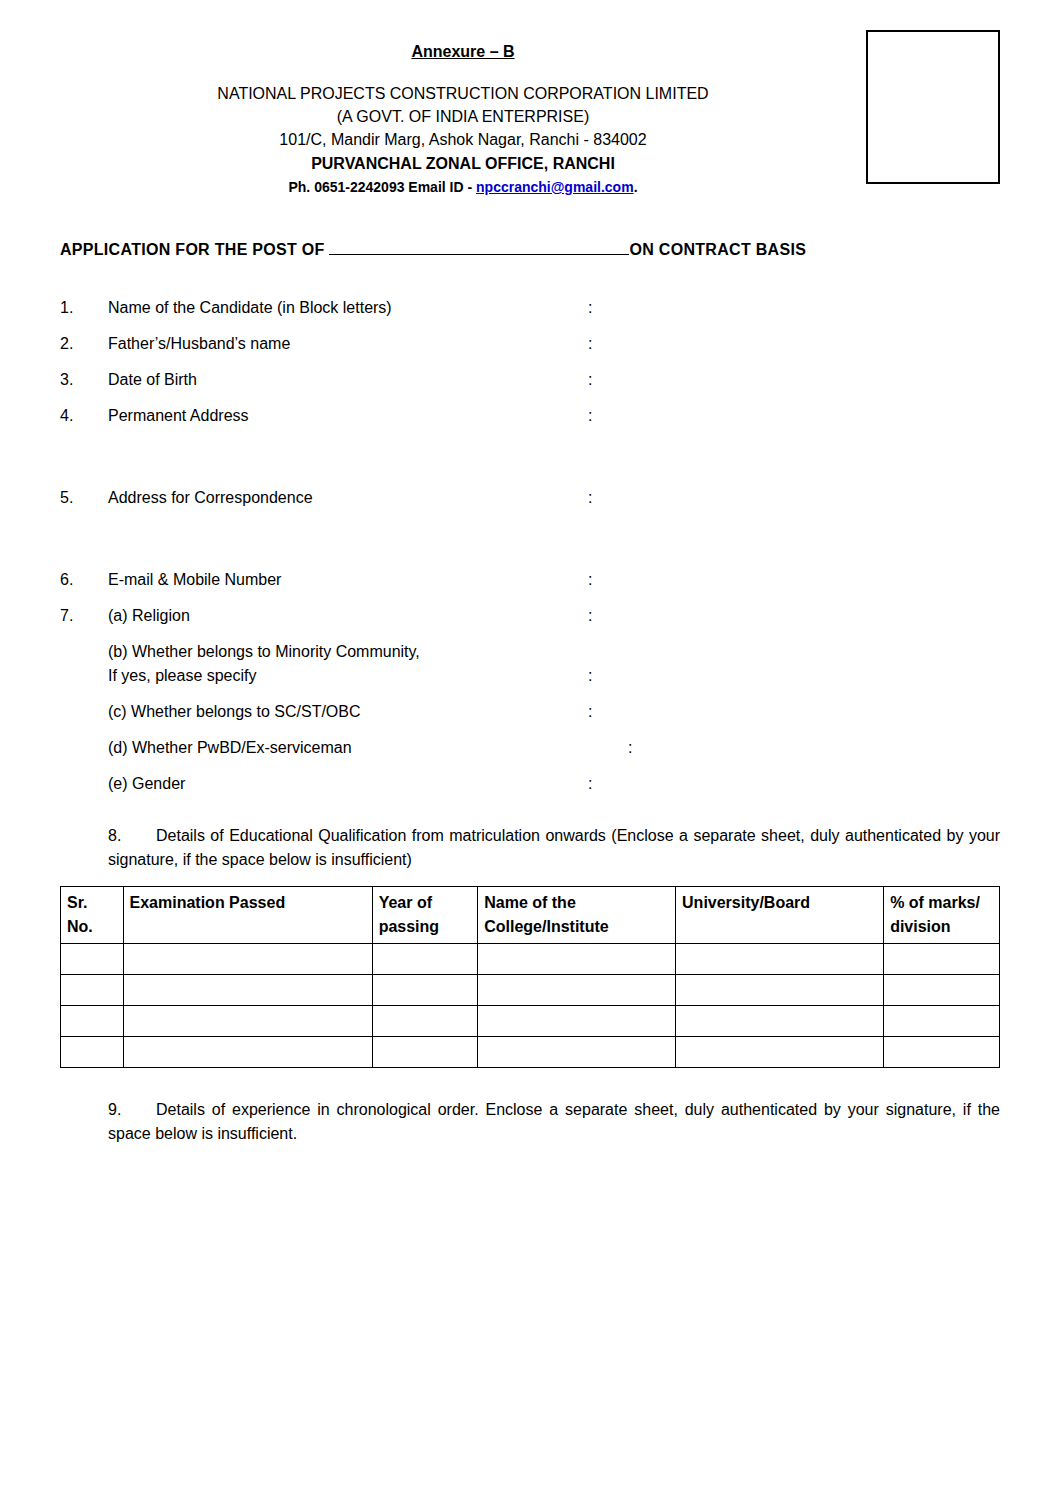Annexure – B
NATIONAL PROJECTS CONSTRUCTION CORPORATION LIMITED
(A GOVT. OF INDIA ENTERPRISE)
101/C, Mandir Marg, Ashok Nagar, Ranchi - 834002
PURVANCHAL ZONAL OFFICE, RANCHI
Ph. 0651-2242093 Email ID - npccranchi@gmail.com.
APPLICATION FOR THE POST OF ON CONTRACT BASIS
| 1. | Name of the Candidate (in Block letters) | : | |
| 2. | Father’s/Husband’s name | : | |
| 3. | Date of Birth | : | |
| 4. | Permanent Address | : | |
| 5. | Address for Correspondence | : | |
| 6. | E-mail & Mobile Number | : | |
| 7. | (a) Religion | : | |
| | (b) Whether belongs to Minority Community, If yes, please specify | : | |
| | (c) Whether belongs to SC/ST/OBC | : | |
| | (d) Whether PwBD/Ex-serviceman | : | |
| | (e) Gender | : | |
8. Details of Educational Qualification from matriculation onwards (Enclose a separate sheet, duly authenticated by your signature, if the space below is insufficient)
| Sr. No. | Examination Passed | Year of passing | Name of the College/Institute | University/Board | % of marks/ division |
| --- | --- | --- | --- | --- | --- |
9. Details of experience in chronological order. Enclose a separate sheet, duly authenticated by your signature, if the space below is insufficient.